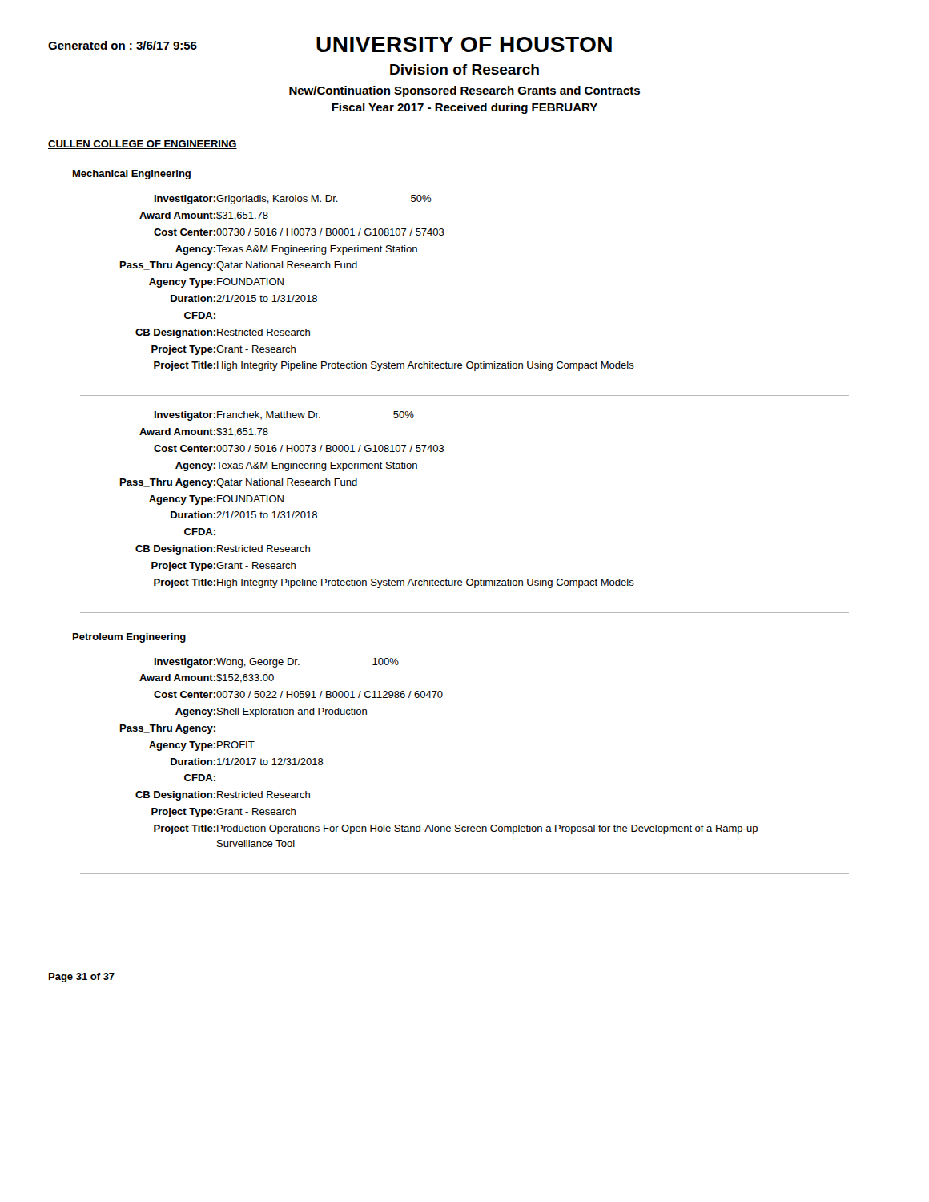Generated on : 3/6/17 9:56
UNIVERSITY OF HOUSTON
Division of Research
New/Continuation Sponsored Research Grants and Contracts
Fiscal Year 2017 - Received during FEBRUARY
CULLEN COLLEGE OF ENGINEERING
Mechanical Engineering
| Investigator: | Grigoriadis, Karolos M. Dr. 50% |
| Award Amount: | $31,651.78 |
| Cost Center: | 00730 / 5016 / H0073 / B0001 / G108107 / 57403 |
| Agency: | Texas A&M Engineering Experiment Station |
| Pass_Thru Agency: | Qatar National Research Fund |
| Agency Type: | FOUNDATION |
| Duration: | 2/1/2015 to 1/31/2018 |
| CFDA: | |
| CB Designation: | Restricted Research |
| Project Type: | Grant - Research |
| Project Title: | High Integrity Pipeline Protection System Architecture Optimization Using Compact Models |
| Investigator: | Franchek, Matthew Dr. 50% |
| Award Amount: | $31,651.78 |
| Cost Center: | 00730 / 5016 / H0073 / B0001 / G108107 / 57403 |
| Agency: | Texas A&M Engineering Experiment Station |
| Pass_Thru Agency: | Qatar National Research Fund |
| Agency Type: | FOUNDATION |
| Duration: | 2/1/2015 to 1/31/2018 |
| CFDA: | |
| CB Designation: | Restricted Research |
| Project Type: | Grant - Research |
| Project Title: | High Integrity Pipeline Protection System Architecture Optimization Using Compact Models |
Petroleum Engineering
| Investigator: | Wong, George Dr. 100% |
| Award Amount: | $152,633.00 |
| Cost Center: | 00730 / 5022 / H0591 / B0001 / C112986 / 60470 |
| Agency: | Shell Exploration and Production |
| Pass_Thru Agency: | |
| Agency Type: | PROFIT |
| Duration: | 1/1/2017 to 12/31/2018 |
| CFDA: | |
| CB Designation: | Restricted Research |
| Project Type: | Grant - Research |
| Project Title: | Production Operations For Open Hole Stand-Alone Screen Completion a Proposal for the Development of a Ramp-up Surveillance Tool |
Page 31 of 37